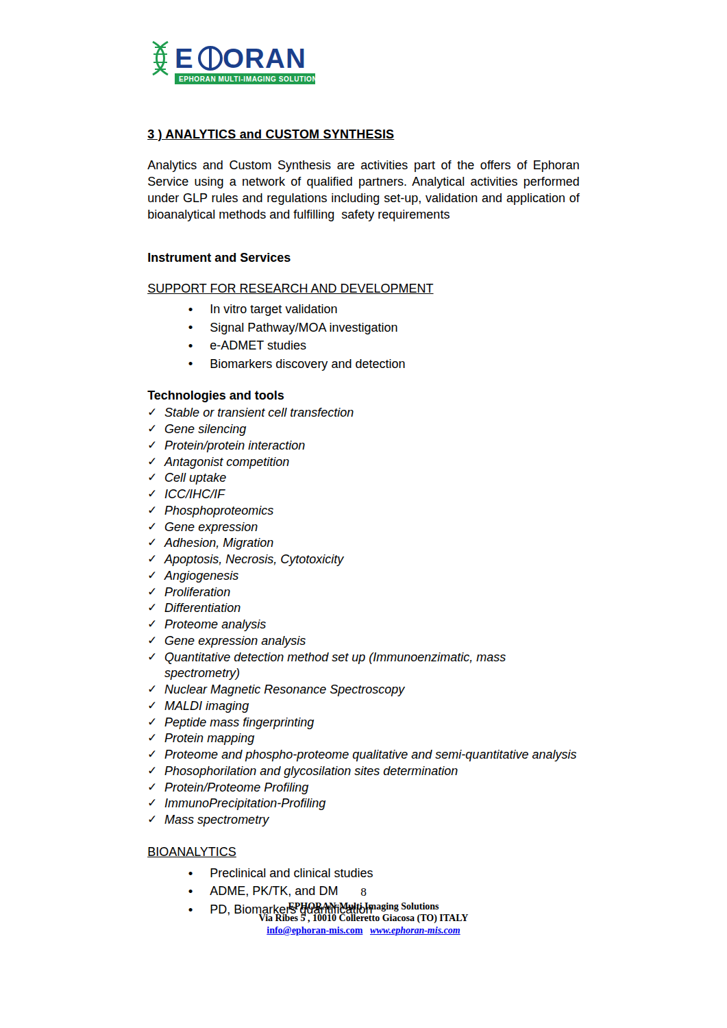E ORAN EPHORAN MULTI-IMAGING SOLUTIONS
3 ) ANALYTICS and CUSTOM SYNTHESIS
Analytics and Custom Synthesis are activities part of the offers of Ephoran Service using a network of qualified partners. Analytical activities performed under GLP rules and regulations including set-up, validation and application of bioanalytical methods and fulfilling safety requirements
Instrument and Services
SUPPORT FOR RESEARCH AND DEVELOPMENT
In vitro target validation
Signal Pathway/MOA investigation
e-ADMET studies
Biomarkers discovery and detection
Technologies and tools
Stable or transient cell transfection
Gene silencing
Protein/protein interaction
Antagonist competition
Cell uptake
ICC/IHC/IF
Phosphoproteomics
Gene expression
Adhesion, Migration
Apoptosis, Necrosis, Cytotoxicity
Angiogenesis
Proliferation
Differentiation
Proteome analysis
Gene expression analysis
Quantitative detection method set up (Immunoenzimatic, mass spectrometry)
Nuclear Magnetic Resonance Spectroscopy
MALDI imaging
Peptide mass fingerprinting
Protein mapping
Proteome and phospho-proteome qualitative and semi-quantitative analysis
Phosophorilation and glycosilation sites determination
Protein/Proteome Profiling
ImmunoPrecipitation-Profiling
Mass spectrometry
BIOANALYTICS
Preclinical and clinical studies
ADME, PK/TK, and DM
PD, Biomarkers quantification
8
EPHORAN-Multi Imaging Solutions
Via Ribes 5 , 10010 Colleretto Giacosa (TO) ITALY
info@ephoran-mis.com www.ephoran-mis.com